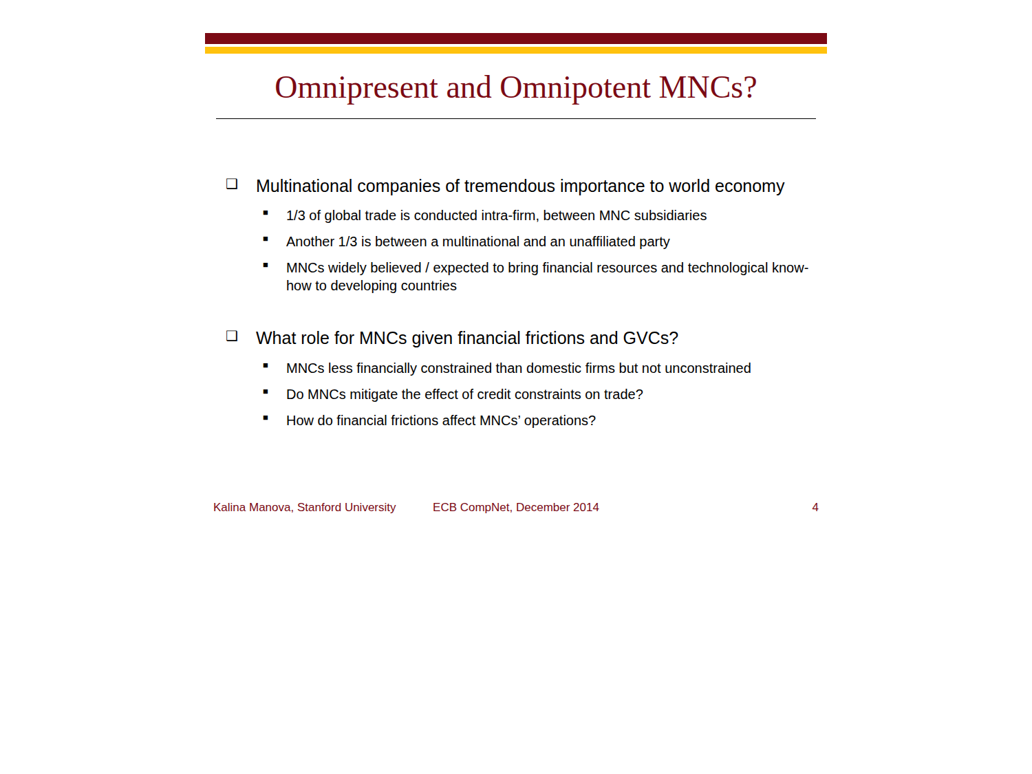Omnipresent and Omnipotent MNCs?
Multinational companies of tremendous importance to world economy
1/3 of global trade is conducted intra-firm, between MNC subsidiaries
Another 1/3 is between a multinational and an unaffiliated party
MNCs widely believed / expected to bring financial resources and technological know-how to developing countries
What role for MNCs given financial frictions and GVCs?
MNCs less financially constrained than domestic firms but not unconstrained
Do MNCs mitigate the effect of credit constraints on trade?
How do financial frictions affect MNCs’ operations?
Kalina Manova, Stanford University ECB CompNet, December 2014 4